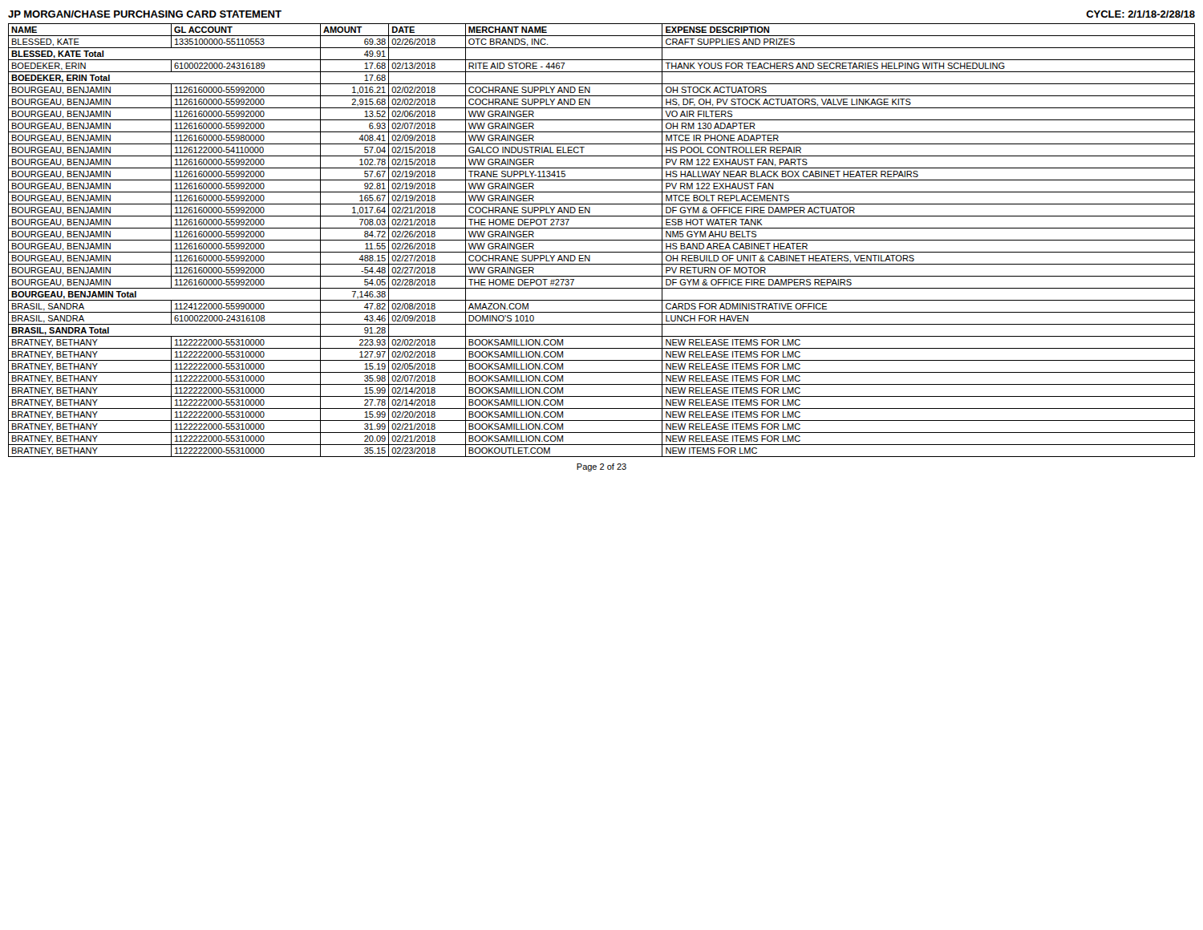JP MORGAN/CHASE PURCHASING CARD STATEMENT CYCLE: 2/1/18-2/28/18
| NAME | GL ACCOUNT | AMOUNT | DATE | MERCHANT NAME | EXPENSE DESCRIPTION |
| --- | --- | --- | --- | --- | --- |
| BLESSED, KATE | 1335100000-55110553 | 69.38 | 02/26/2018 | OTC BRANDS, INC. | CRAFT SUPPLIES AND PRIZES |
| BLESSED, KATE Total | 49.91 | | | |
| BOEDEKER, ERIN | 6100022000-24316189 | 17.68 | 02/13/2018 | RITE AID STORE - 4467 | THANK YOUS FOR TEACHERS AND SECRETARIES HELPING WITH SCHEDULING |
| BOEDEKER, ERIN Total | 17.68 | | | |
| BOURGEAU, BENJAMIN | 1126160000-55992000 | 1,016.21 | 02/02/2018 | COCHRANE SUPPLY AND EN | OH STOCK ACTUATORS |
| BOURGEAU, BENJAMIN | 1126160000-55992000 | 2,915.68 | 02/02/2018 | COCHRANE SUPPLY AND EN | HS, DF, OH, PV STOCK ACTUATORS, VALVE LINKAGE KITS |
| BOURGEAU, BENJAMIN | 1126160000-55992000 | 13.52 | 02/06/2018 | WW GRAINGER | VO AIR FILTERS |
| BOURGEAU, BENJAMIN | 1126160000-55992000 | 6.93 | 02/07/2018 | WW GRAINGER | OH RM 130 ADAPTER |
| BOURGEAU, BENJAMIN | 1126160000-55980000 | 408.41 | 02/09/2018 | WW GRAINGER | MTCE IR PHONE ADAPTER |
| BOURGEAU, BENJAMIN | 1126122000-54110000 | 57.04 | 02/15/2018 | GALCO INDUSTRIAL ELECT | HS POOL CONTROLLER REPAIR |
| BOURGEAU, BENJAMIN | 1126160000-55992000 | 102.78 | 02/15/2018 | WW GRAINGER | PV RM 122 EXHAUST FAN, PARTS |
| BOURGEAU, BENJAMIN | 1126160000-55992000 | 57.67 | 02/19/2018 | TRANE SUPPLY-113415 | HS HALLWAY NEAR BLACK BOX CABINET HEATER REPAIRS |
| BOURGEAU, BENJAMIN | 1126160000-55992000 | 92.81 | 02/19/2018 | WW GRAINGER | PV RM 122 EXHAUST FAN |
| BOURGEAU, BENJAMIN | 1126160000-55992000 | 165.67 | 02/19/2018 | WW GRAINGER | MTCE BOLT REPLACEMENTS |
| BOURGEAU, BENJAMIN | 1126160000-55992000 | 1,017.64 | 02/21/2018 | COCHRANE SUPPLY AND EN | DF GYM & OFFICE FIRE DAMPER ACTUATOR |
| BOURGEAU, BENJAMIN | 1126160000-55992000 | 708.03 | 02/21/2018 | THE HOME DEPOT 2737 | ESB HOT WATER TANK |
| BOURGEAU, BENJAMIN | 1126160000-55992000 | 84.72 | 02/26/2018 | WW GRAINGER | NM5 GYM AHU BELTS |
| BOURGEAU, BENJAMIN | 1126160000-55992000 | 11.55 | 02/26/2018 | WW GRAINGER | HS BAND AREA CABINET HEATER |
| BOURGEAU, BENJAMIN | 1126160000-55992000 | 488.15 | 02/27/2018 | COCHRANE SUPPLY AND EN | OH REBUILD OF UNIT & CABINET HEATERS, VENTILATORS |
| BOURGEAU, BENJAMIN | 1126160000-55992000 | -54.48 | 02/27/2018 | WW GRAINGER | PV RETURN OF MOTOR |
| BOURGEAU, BENJAMIN | 1126160000-55992000 | 54.05 | 02/28/2018 | THE HOME DEPOT #2737 | DF GYM & OFFICE FIRE DAMPERS REPAIRS |
| BOURGEAU, BENJAMIN Total | 7,146.38 | | | |
| BRASIL, SANDRA | 1124122000-55990000 | 47.82 | 02/08/2018 | AMAZON.COM | CARDS FOR ADMINISTRATIVE OFFICE |
| BRASIL, SANDRA | 6100022000-24316108 | 43.46 | 02/09/2018 | DOMINO'S 1010 | LUNCH FOR HAVEN |
| BRASIL, SANDRA Total | 91.28 | | | |
| BRATNEY, BETHANY | 1122222000-55310000 | 223.93 | 02/02/2018 | BOOKSAMILLION.COM | NEW RELEASE ITEMS FOR LMC |
| BRATNEY, BETHANY | 1122222000-55310000 | 127.97 | 02/02/2018 | BOOKSAMILLION.COM | NEW RELEASE ITEMS FOR LMC |
| BRATNEY, BETHANY | 1122222000-55310000 | 15.19 | 02/05/2018 | BOOKSAMILLION.COM | NEW RELEASE ITEMS FOR LMC |
| BRATNEY, BETHANY | 1122222000-55310000 | 35.98 | 02/07/2018 | BOOKSAMILLION.COM | NEW RELEASE ITEMS FOR LMC |
| BRATNEY, BETHANY | 1122222000-55310000 | 15.99 | 02/14/2018 | BOOKSAMILLION.COM | NEW RELEASE ITEMS FOR LMC |
| BRATNEY, BETHANY | 1122222000-55310000 | 27.78 | 02/14/2018 | BOOKSAMILLION.COM | NEW RELEASE ITEMS FOR LMC |
| BRATNEY, BETHANY | 1122222000-55310000 | 15.99 | 02/20/2018 | BOOKSAMILLION.COM | NEW RELEASE ITEMS FOR LMC |
| BRATNEY, BETHANY | 1122222000-55310000 | 31.99 | 02/21/2018 | BOOKSAMILLION.COM | NEW RELEASE ITEMS FOR LMC |
| BRATNEY, BETHANY | 1122222000-55310000 | 20.09 | 02/21/2018 | BOOKSAMILLION.COM | NEW RELEASE ITEMS FOR LMC |
| BRATNEY, BETHANY | 1122222000-55310000 | 35.15 | 02/23/2018 | BOOKOUTLET.COM | NEW ITEMS FOR LMC |
Page 2 of 23